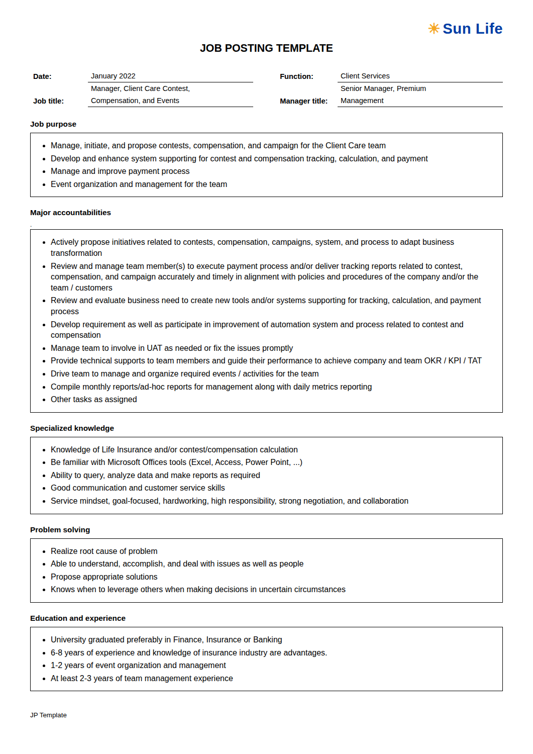☀Sun Life
JOB POSTING TEMPLATE
| Date: | January 2022 | | Function: | Client Services |
| | Manager, Client Care Contest, | | | Senior Manager, Premium |
| Job title: | Compensation, and Events | | Manager title: | Management |
Job purpose
Manage, initiate, and propose contests, compensation, and campaign for the Client Care team
Develop and enhance system supporting for contest and compensation tracking, calculation, and payment
Manage and improve payment process
Event organization and management for the team
Major accountabilities
.
Actively propose initiatives related to contests, compensation, campaigns, system, and process to adapt business transformation
Review and manage team member(s) to execute payment process and/or deliver tracking reports related to contest, compensation, and campaign accurately and timely in alignment with policies and procedures of the company and/or the team / customers
Review and evaluate business need to create new tools and/or systems supporting for tracking, calculation, and payment process
Develop requirement as well as participate in improvement of automation system and process related to contest and compensation
Manage team to involve in UAT as needed or fix the issues promptly
Provide technical supports to team members and guide their performance to achieve company and team OKR / KPI / TAT
Drive team to manage and organize required events / activities for the team
Compile monthly reports/ad-hoc reports for management along with daily metrics reporting
Other tasks as assigned
Specialized knowledge
Knowledge of Life Insurance and/or contest/compensation calculation
Be familiar with Microsoft Offices tools (Excel, Access, Power Point, ...)
Ability to query, analyze data and make reports as required
Good communication and customer service skills
Service mindset, goal-focused, hardworking, high responsibility, strong negotiation, and collaboration
Problem solving
Realize root cause of problem
Able to understand, accomplish, and deal with issues as well as people
Propose appropriate solutions
Knows when to leverage others when making decisions in uncertain circumstances
Education and experience
University graduated preferably in Finance, Insurance or Banking
6-8 years of experience and knowledge of insurance industry are advantages.
1-2 years of event organization and management
At least 2-3 years of team management experience
JP Template